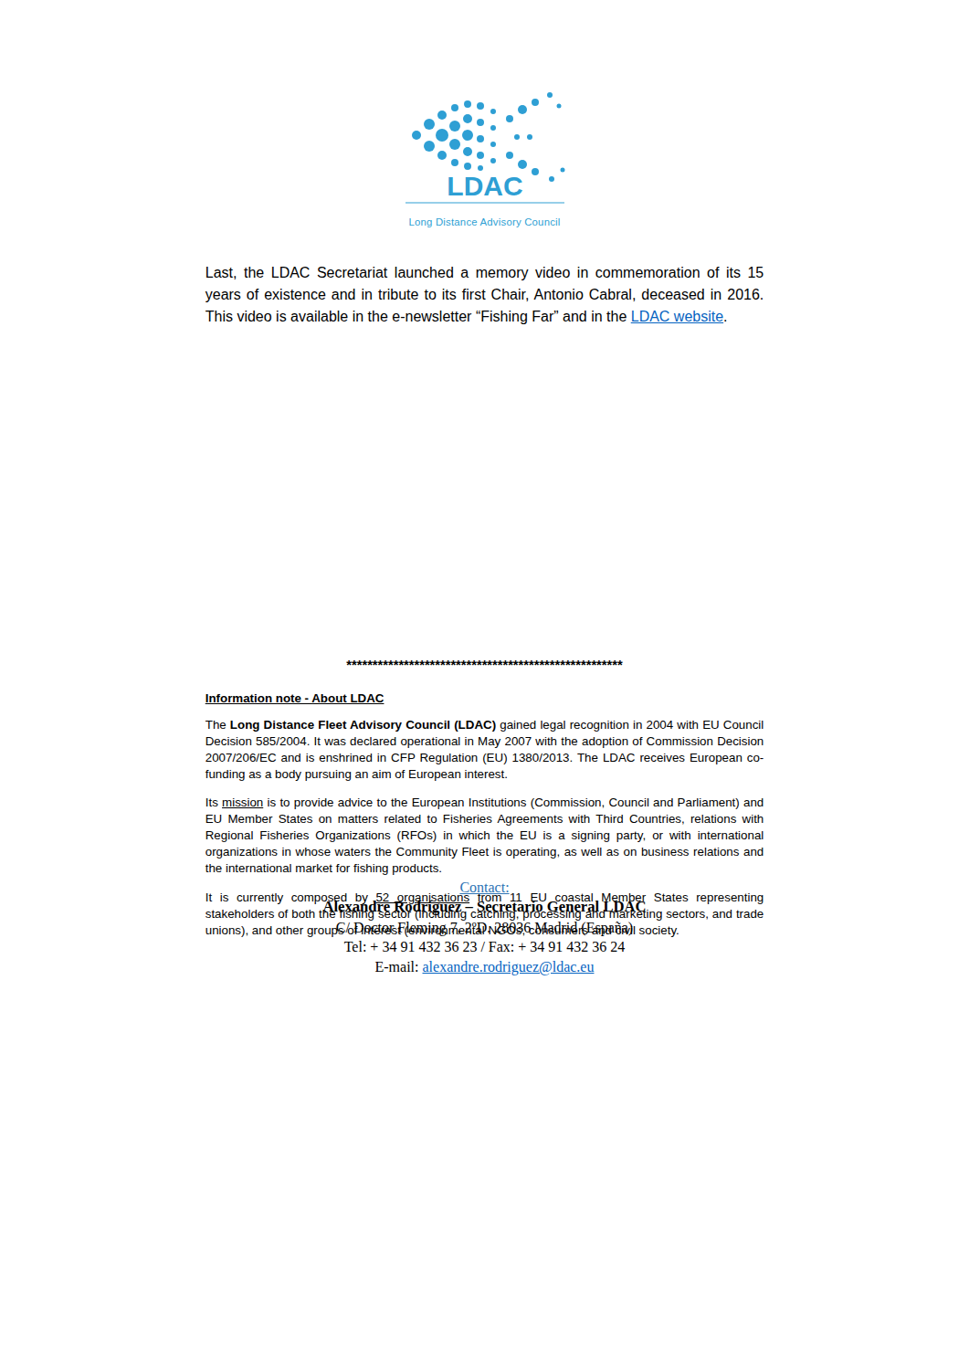LDAC
Long Distance Advisory Council
Last, the LDAC Secretariat launched a memory video in commemoration of its 15 years of existence and in tribute to its first Chair, Antonio Cabral, deceased in 2016. This video is available in the e-newsletter “Fishing Far” and in the LDAC website.
*****************************************************
Information note - About LDAC
The Long Distance Fleet Advisory Council (LDAC) gained legal recognition in 2004 with EU Council Decision 585/2004. It was declared operational in May 2007 with the adoption of Commission Decision 2007/206/EC and is enshrined in CFP Regulation (EU) 1380/2013. The LDAC receives European co-funding as a body pursuing an aim of European interest.
Its mission is to provide advice to the European Institutions (Commission, Council and Parliament) and EU Member States on matters related to Fisheries Agreements with Third Countries, relations with Regional Fisheries Organizations (RFOs) in which the EU is a signing party, or with international organizations in whose waters the Community Fleet is operating, as well as on business relations and the international market for fishing products.
It is currently composed by 52 organisations from 11 EU coastal Member States representing stakeholders of both the fishing sector (including catching, processing and marketing sectors, and trade unions), and other groups of interest (environmental NGOs, consumers and civil society.
Contact:
Alexandre Rodríguez – Secretario General LDAC
C/ Doctor Fleming 7, 2ºD. 28036 Madrid (España)
Tel: + 34 91 432 36 23 / Fax: + 34 91 432 36 24
E-mail: alexandre.rodriguez@ldac.eu